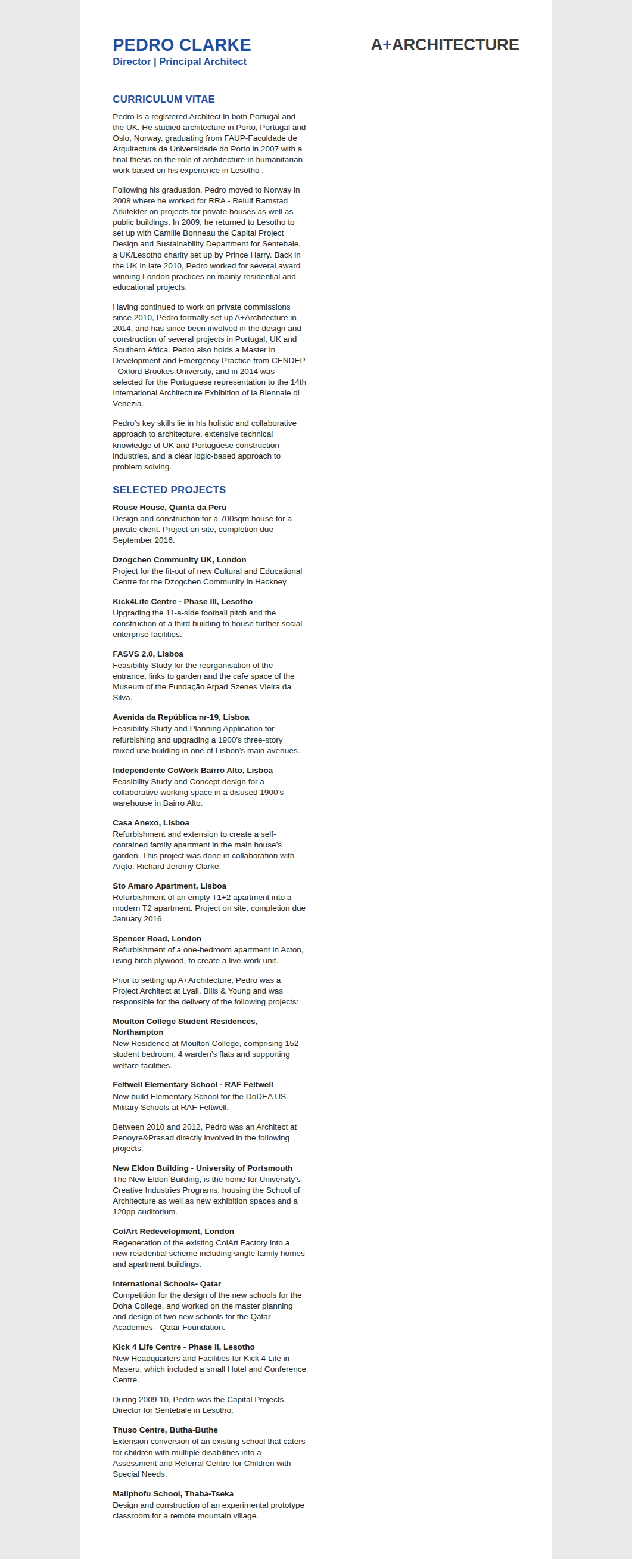PEDRO CLARKE
Director | Principal Architect
A+ARCHITECTURE
CURRICULUM VITAE
Pedro is a registered Architect in both Portugal and the UK. He studied architecture in Porto, Portugal and Oslo, Norway, graduating from FAUP-Faculdade de Arquitectura da Universidade do Porto in 2007 with a final thesis on the role of architecture in humanitarian work based on his experience in Lesotho .
Following his graduation, Pedro moved to Norway in 2008 where he worked for RRA - Reiulf Ramstad Arkitekter on projects for private houses as well as public buildings. In 2009, he returned to Lesotho to set up with Camille Bonneau the Capital Project Design and Sustainability Department for Sentebale, a UK/Lesotho charity set up by Prince Harry. Back in the UK in late 2010, Pedro worked for several award winning London practices on mainly residential and educational projects.
Having continued to work on private commissions since 2010, Pedro formally set up A+Architecture in 2014, and has since been involved in the design and construction of several projects in Portugal, UK and Southern Africa. Pedro also holds a Master in Development and Emergency Practice from CENDEP - Oxford Brookes University, and in 2014 was selected for the Portuguese representation to the 14th International Architecture Exhibition of la Biennale di Venezia.
Pedro’s key skills lie in his holistic and collaborative approach to architecture, extensive technical knowledge of UK and Portuguese construction industries, and a clear logic-based approach to problem solving.
SELECTED PROJECTS
Rouse House, Quinta da Peru
Design and construction for a 700sqm house for a private client. Project on site, completion due September 2016.
Dzogchen Community UK, London
Project for the fit-out of new Cultural and Educational Centre for the Dzogchen Community in Hackney.
Kick4Life Centre - Phase III, Lesotho
Upgrading the 11-a-side football pitch and the construction of a third building to house further social enterprise facilities.
FASVS 2.0, Lisboa
Feasibility Study for the reorganisation of the entrance, links to garden and the cafe space of the Museum of the Fundação Arpad Szenes Vieira da Silva.
Avenida da República nr-19, Lisboa
Feasibility Study and Planning Application for refurbishing and upgrading a 1900’s three-story mixed use building in one of Lisbon’s main avenues.
Independente CoWork Bairro Alto, Lisboa
Feasibility Study and Concept design for a collaborative working space in a disused 1900’s warehouse in Bairro Alto.
Casa Anexo, Lisboa
Refurbishment and extension to create a self-contained family apartment in the main house’s garden. This project was done in collaboration with Arqto. Richard Jeromy Clarke.
Sto Amaro Apartment, Lisboa
Refurbishment of an empty T1+2 apartment into a modern T2 apartment. Project on site, completion due January 2016.
Spencer Road, London
Refurbishment of a one-bedroom apartment in Acton, using birch plywood, to create a live-work unit.
Prior to setting up A+Architecture, Pedro was a Project Architect at Lyall, Bills & Young and was responsible for the delivery of the following projects:
Moulton College Student Residences, Northampton
New Residence at Moulton College, comprising 152 student bedroom, 4 warden’s flats and supporting welfare facilities.
Feltwell Elementary School - RAF Feltwell
New build Elementary School for the DoDEA US Military Schools at RAF Feltwell.
Between 2010 and 2012, Pedro was an Architect at Penoyre&Prasad directly involved in the following projects:
New Eldon Building - University of Portsmouth
The New Eldon Building, is the home for University’s Creative Industries Programs, housing the School of Architecture as well as new exhibition spaces and a 120pp auditorium.
ColArt Redevelopment, London
Regeneration of the existing ColArt Factory into a new residential scheme including single family homes and apartment buildings.
International Schools- Qatar
Competition for the design of the new schools for the Doha College, and worked on the master planning and design of two new schools for the Qatar Academies - Qatar Foundation.
Kick 4 Life Centre - Phase II, Lesotho
New Headquarters and Facilities for Kick 4 Life in Maseru, which included a small Hotel and Conference Centre.
During 2009-10, Pedro was the Capital Projects Director for Sentebale in Lesotho:
Thuso Centre, Butha-Buthe
Extension conversion of an existing school that caters for children with multiple disabilities into a Assessment and Referral Centre for Children with Special Needs.
Maliphofu School, Thaba-Tseka
Design and construction of an experimental prototype classroom for a remote mountain village.